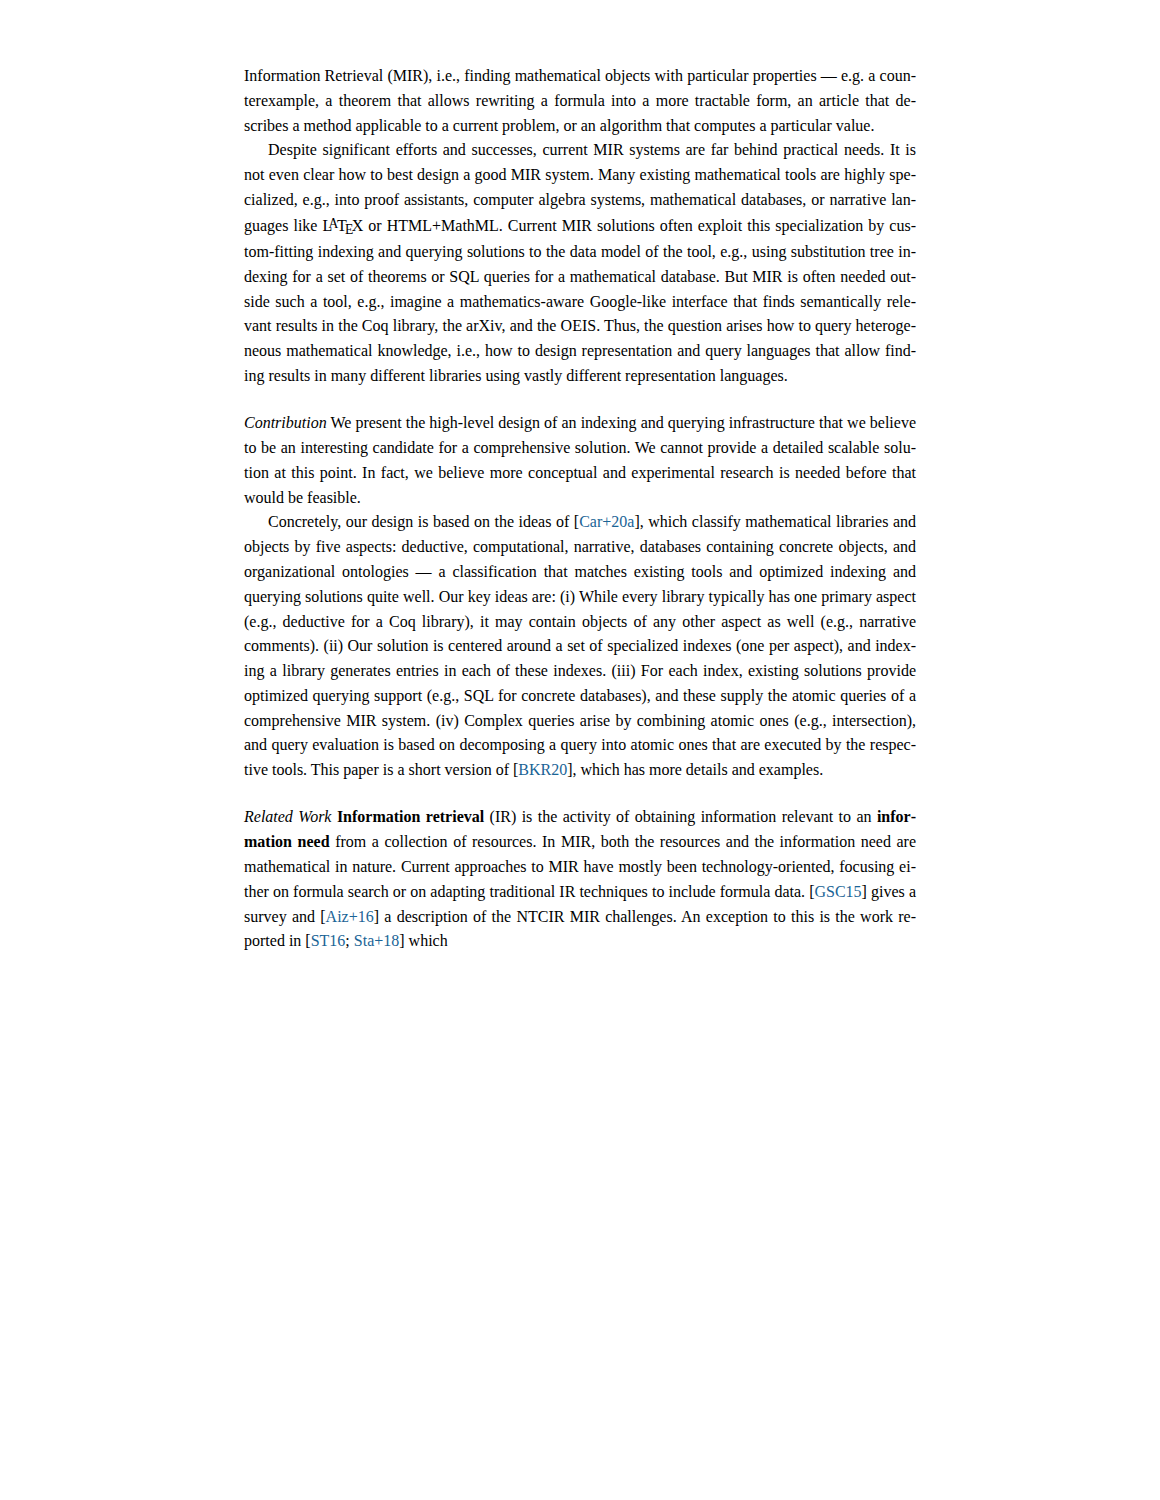Information Retrieval (MIR), i.e., finding mathematical objects with particular properties — e.g. a counterexample, a theorem that allows rewriting a formula into a more tractable form, an article that describes a method applicable to a current problem, or an algorithm that computes a particular value.
Despite significant efforts and successes, current MIR systems are far behind practical needs. It is not even clear how to best design a good MIR system. Many existing mathematical tools are highly specialized, e.g., into proof assistants, computer algebra systems, mathematical databases, or narrative languages like LATEX or HTML+MathML. Current MIR solutions often exploit this specialization by custom-fitting indexing and querying solutions to the data model of the tool, e.g., using substitution tree indexing for a set of theorems or SQL queries for a mathematical database. But MIR is often needed outside such a tool, e.g., imagine a mathematics-aware Google-like interface that finds semantically relevant results in the Coq library, the arXiv, and the OEIS. Thus, the question arises how to query heterogeneous mathematical knowledge, i.e., how to design representation and query languages that allow finding results in many different libraries using vastly different representation languages.
Contribution We present the high-level design of an indexing and querying infrastructure that we believe to be an interesting candidate for a comprehensive solution. We cannot provide a detailed scalable solution at this point. In fact, we believe more conceptual and experimental research is needed before that would be feasible.
Concretely, our design is based on the ideas of [Car+20a], which classify mathematical libraries and objects by five aspects: deductive, computational, narrative, databases containing concrete objects, and organizational ontologies — a classification that matches existing tools and optimized indexing and querying solutions quite well. Our key ideas are: (i) While every library typically has one primary aspect (e.g., deductive for a Coq library), it may contain objects of any other aspect as well (e.g., narrative comments). (ii) Our solution is centered around a set of specialized indexes (one per aspect), and indexing a library generates entries in each of these indexes. (iii) For each index, existing solutions provide optimized querying support (e.g., SQL for concrete databases), and these supply the atomic queries of a comprehensive MIR system. (iv) Complex queries arise by combining atomic ones (e.g., intersection), and query evaluation is based on decomposing a query into atomic ones that are executed by the respective tools. This paper is a short version of [BKR20], which has more details and examples.
Related Work Information retrieval (IR) is the activity of obtaining information relevant to an information need from a collection of resources. In MIR, both the resources and the information need are mathematical in nature. Current approaches to MIR have mostly been technology-oriented, focusing either on formula search or on adapting traditional IR techniques to include formula data. [GSC15] gives a survey and [Aiz+16] a description of the NTCIR MIR challenges. An exception to this is the work reported in [ST16; Sta+18] which